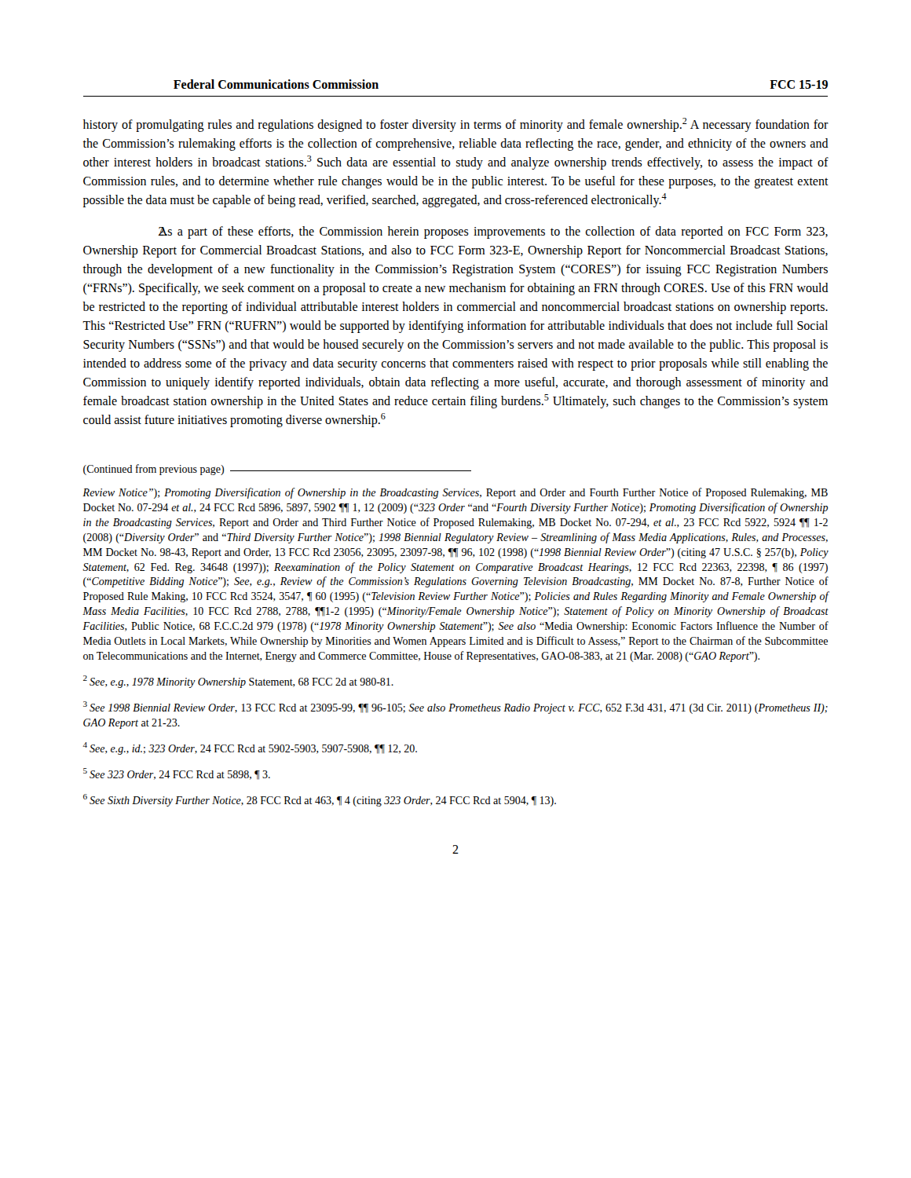Federal Communications Commission FCC 15-19
history of promulgating rules and regulations designed to foster diversity in terms of minority and female ownership.2 A necessary foundation for the Commission’s rulemaking efforts is the collection of comprehensive, reliable data reflecting the race, gender, and ethnicity of the owners and other interest holders in broadcast stations.3 Such data are essential to study and analyze ownership trends effectively, to assess the impact of Commission rules, and to determine whether rule changes would be in the public interest. To be useful for these purposes, to the greatest extent possible the data must be capable of being read, verified, searched, aggregated, and cross-referenced electronically.4
2. As a part of these efforts, the Commission herein proposes improvements to the collection of data reported on FCC Form 323, Ownership Report for Commercial Broadcast Stations, and also to FCC Form 323-E, Ownership Report for Noncommercial Broadcast Stations, through the development of a new functionality in the Commission’s Registration System (“CORES”) for issuing FCC Registration Numbers (“FRNs”). Specifically, we seek comment on a proposal to create a new mechanism for obtaining an FRN through CORES. Use of this FRN would be restricted to the reporting of individual attributable interest holders in commercial and noncommercial broadcast stations on ownership reports. This “Restricted Use” FRN (“RUFRN”) would be supported by identifying information for attributable individuals that does not include full Social Security Numbers (“SSNs”) and that would be housed securely on the Commission’s servers and not made available to the public. This proposal is intended to address some of the privacy and data security concerns that commenters raised with respect to prior proposals while still enabling the Commission to uniquely identify reported individuals, obtain data reflecting a more useful, accurate, and thorough assessment of minority and female broadcast station ownership in the United States and reduce certain filing burdens.5 Ultimately, such changes to the Commission’s system could assist future initiatives promoting diverse ownership.6
(Continued from previous page)
Review Notice”); Promoting Diversification of Ownership in the Broadcasting Services, Report and Order and Fourth Further Notice of Proposed Rulemaking, MB Docket No. 07-294 et al., 24 FCC Rcd 5896, 5897, 5902 ¶¶ 1, 12 (2009) (“323 Order “and “Fourth Diversity Further Notice); Promoting Diversification of Ownership in the Broadcasting Services, Report and Order and Third Further Notice of Proposed Rulemaking, MB Docket No. 07-294, et al., 23 FCC Rcd 5922, 5924 ¶¶ 1-2 (2008) (“Diversity Order” and “Third Diversity Further Notice”); 1998 Biennial Regulatory Review – Streamlining of Mass Media Applications, Rules, and Processes, MM Docket No. 98-43, Report and Order, 13 FCC Rcd 23056, 23095, 23097-98, ¶¶ 96, 102 (1998) (“1998 Biennial Review Order”) (citing 47 U.S.C. § 257(b), Policy Statement, 62 Fed. Reg. 34648 (1997)); Reexamination of the Policy Statement on Comparative Broadcast Hearings, 12 FCC Rcd 22363, 22398, ¶ 86 (1997) (“Competitive Bidding Notice”); See, e.g., Review of the Commission’s Regulations Governing Television Broadcasting, MM Docket No. 87-8, Further Notice of Proposed Rule Making, 10 FCC Rcd 3524, 3547, ¶ 60 (1995) (“Television Review Further Notice”); Policies and Rules Regarding Minority and Female Ownership of Mass Media Facilities, 10 FCC Rcd 2788, 2788, ¶¶1-2 (1995) (“Minority/Female Ownership Notice”); Statement of Policy on Minority Ownership of Broadcast Facilities, Public Notice, 68 F.C.C.2d 979 (1978) (“1978 Minority Ownership Statement”); See also “Media Ownership: Economic Factors Influence the Number of Media Outlets in Local Markets, While Ownership by Minorities and Women Appears Limited and is Difficult to Assess,” Report to the Chairman of the Subcommittee on Telecommunications and the Internet, Energy and Commerce Committee, House of Representatives, GAO-08-383, at 21 (Mar. 2008) (“GAO Report”).
2 See, e.g., 1978 Minority Ownership Statement, 68 FCC 2d at 980-81.
3 See 1998 Biennial Review Order, 13 FCC Rcd at 23095-99, ¶¶ 96-105; See also Prometheus Radio Project v. FCC, 652 F.3d 431, 471 (3d Cir. 2011) (Prometheus II); GAO Report at 21-23.
4 See, e.g., id.; 323 Order, 24 FCC Rcd at 5902-5903, 5907-5908, ¶¶ 12, 20.
5 See 323 Order, 24 FCC Rcd at 5898, ¶ 3.
6 See Sixth Diversity Further Notice, 28 FCC Rcd at 463, ¶ 4 (citing 323 Order, 24 FCC Rcd at 5904, ¶ 13).
2